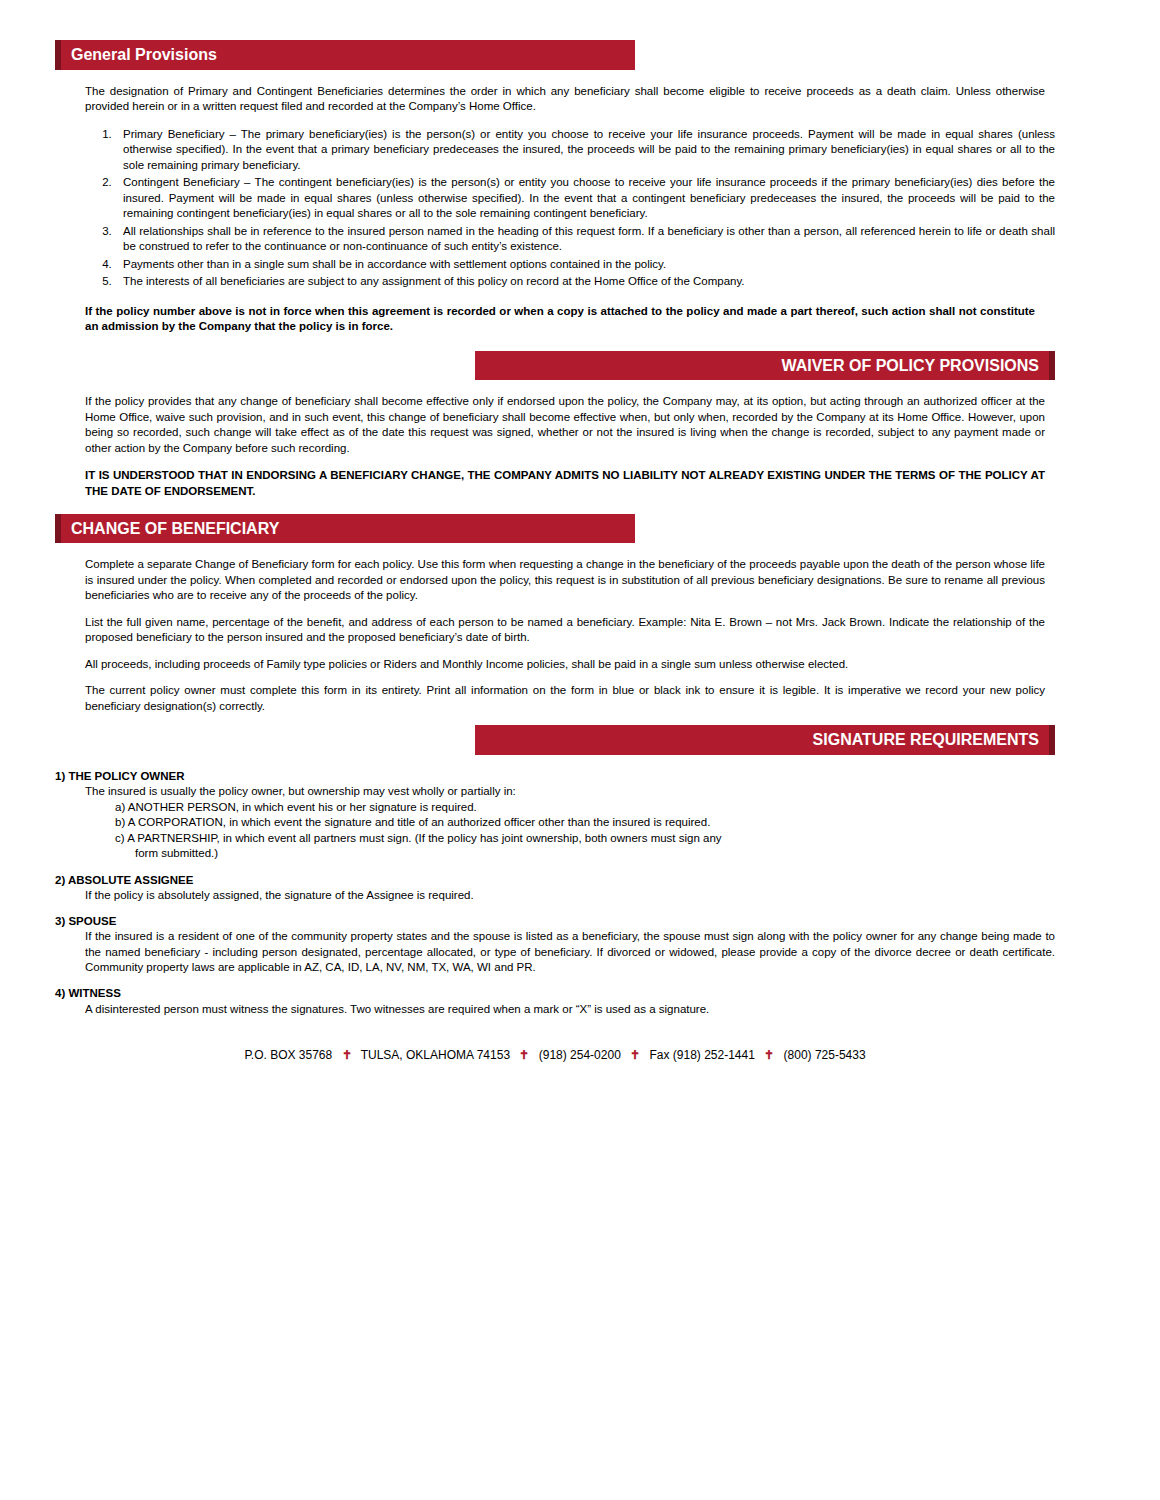General Provisions
The designation of Primary and Contingent Beneficiaries determines the order in which any beneficiary shall become eligible to receive proceeds as a death claim. Unless otherwise provided herein or in a written request filed and recorded at the Company’s Home Office.
Primary Beneficiary – The primary beneficiary(ies) is the person(s) or entity you choose to receive your life insurance proceeds. Payment will be made in equal shares (unless otherwise specified). In the event that a primary beneficiary predeceases the insured, the proceeds will be paid to the remaining primary beneficiary(ies) in equal shares or all to the sole remaining primary beneficiary.
Contingent Beneficiary – The contingent beneficiary(ies) is the person(s) or entity you choose to receive your life insurance proceeds if the primary beneficiary(ies) dies before the insured. Payment will be made in equal shares (unless otherwise specified). In the event that a contingent beneficiary predeceases the insured, the proceeds will be paid to the remaining contingent beneficiary(ies) in equal shares or all to the sole remaining contingent beneficiary.
All relationships shall be in reference to the insured person named in the heading of this request form. If a beneficiary is other than a person, all referenced herein to life or death shall be construed to refer to the continuance or non-continuance of such entity’s existence.
Payments other than in a single sum shall be in accordance with settlement options contained in the policy.
The interests of all beneficiaries are subject to any assignment of this policy on record at the Home Office of the Company.
If the policy number above is not in force when this agreement is recorded or when a copy is attached to the policy and made a part thereof, such action shall not constitute an admission by the Company that the policy is in force.
WAIVER OF POLICY PROVISIONS
If the policy provides that any change of beneficiary shall become effective only if endorsed upon the policy, the Company may, at its option, but acting through an authorized officer at the Home Office, waive such provision, and in such event, this change of beneficiary shall become effective when, but only when, recorded by the Company at its Home Office. However, upon being so recorded, such change will take effect as of the date this request was signed, whether or not the insured is living when the change is recorded, subject to any payment made or other action by the Company before such recording.
IT IS UNDERSTOOD THAT IN ENDORSING A BENEFICIARY CHANGE, THE COMPANY ADMITS NO LIABILITY NOT ALREADY EXISTING UNDER THE TERMS OF THE POLICY AT THE DATE OF ENDORSEMENT.
CHANGE OF BENEFICIARY
Complete a separate Change of Beneficiary form for each policy. Use this form when requesting a change in the beneficiary of the proceeds payable upon the death of the person whose life is insured under the policy. When completed and recorded or endorsed upon the policy, this request is in substitution of all previous beneficiary designations. Be sure to rename all previous beneficiaries who are to receive any of the proceeds of the policy.
List the full given name, percentage of the benefit, and address of each person to be named a beneficiary. Example: Nita E. Brown – not Mrs. Jack Brown. Indicate the relationship of the proposed beneficiary to the person insured and the proposed beneficiary’s date of birth.
All proceeds, including proceeds of Family type policies or Riders and Monthly Income policies, shall be paid in a single sum unless otherwise elected.
The current policy owner must complete this form in its entirety. Print all information on the form in blue or black ink to ensure it is legible. It is imperative we record your new policy beneficiary designation(s) correctly.
SIGNATURE REQUIREMENTS
1) THE POLICY OWNER
The insured is usually the policy owner, but ownership may vest wholly or partially in:
a) ANOTHER PERSON, in which event his or her signature is required.
b) A CORPORATION, in which event the signature and title of an authorized officer other than the insured is required.
c) A PARTNERSHIP, in which event all partners must sign. (If the policy has joint ownership, both owners must sign any
form submitted.)
2) ABSOLUTE ASSIGNEE
If the policy is absolutely assigned, the signature of the Assignee is required.
3) SPOUSE
If the insured is a resident of one of the community property states and the spouse is listed as a beneficiary, the spouse must sign along with the policy owner for any change being made to the named beneficiary - including person designated, percentage allocated, or type of beneficiary. If divorced or widowed, please provide a copy of the divorce decree or death certificate. Community property laws are applicable in AZ, CA, ID, LA, NV, NM, TX, WA, WI and PR.
4) WITNESS
A disinterested person must witness the signatures. Two witnesses are required when a mark or “X” is used as a signature.
P.O. BOX 35768 ✝ TULSA, OKLAHOMA 74153 ✝ (918) 254-0200 ✝ Fax (918) 252-1441 ✝ (800) 725-5433